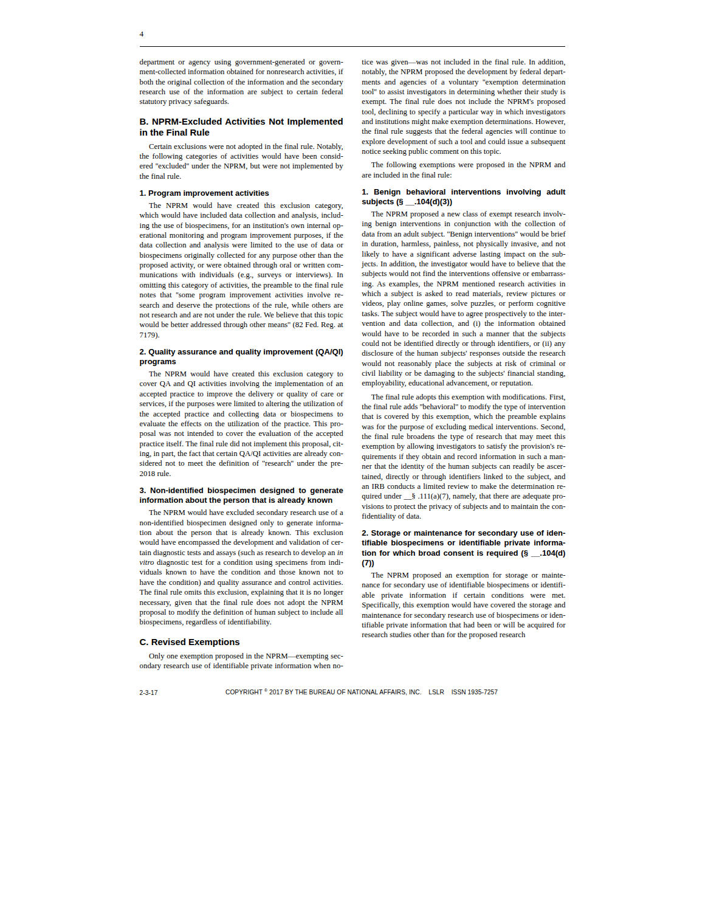4
department or agency using government-generated or government-collected information obtained for nonresearch activities, if both the original collection of the information and the secondary research use of the information are subject to certain federal statutory privacy safeguards.
B. NPRM-Excluded Activities Not Implemented in the Final Rule
Certain exclusions were not adopted in the final rule. Notably, the following categories of activities would have been considered ''excluded'' under the NPRM, but were not implemented by the final rule.
1. Program improvement activities
The NPRM would have created this exclusion category, which would have included data collection and analysis, including the use of biospecimens, for an institution's own internal operational monitoring and program improvement purposes, if the data collection and analysis were limited to the use of data or biospecimens originally collected for any purpose other than the proposed activity, or were obtained through oral or written communications with individuals (e.g., surveys or interviews). In omitting this category of activities, the preamble to the final rule notes that ''some program improvement activities involve research and deserve the protections of the rule, while others are not research and are not under the rule. We believe that this topic would be better addressed through other means'' (82 Fed. Reg. at 7179).
2. Quality assurance and quality improvement (QA/QI) programs
The NPRM would have created this exclusion category to cover QA and QI activities involving the implementation of an accepted practice to improve the delivery or quality of care or services, if the purposes were limited to altering the utilization of the accepted practice and collecting data or biospecimens to evaluate the effects on the utilization of the practice. This proposal was not intended to cover the evaluation of the accepted practice itself. The final rule did not implement this proposal, citing, in part, the fact that certain QA/QI activities are already considered not to meet the definition of ''research'' under the pre-2018 rule.
3. Non-identified biospecimen designed to generate information about the person that is already known
The NPRM would have excluded secondary research use of a non-identified biospecimen designed only to generate information about the person that is already known. This exclusion would have encompassed the development and validation of certain diagnostic tests and assays (such as research to develop an in vitro diagnostic test for a condition using specimens from individuals known to have the condition and those known not to have the condition) and quality assurance and control activities. The final rule omits this exclusion, explaining that it is no longer necessary, given that the final rule does not adopt the NPRM proposal to modify the definition of human subject to include all biospecimens, regardless of identifiability.
C. Revised Exemptions
Only one exemption proposed in the NPRM—exempting secondary research use of identifiable private information when notice was given—was not included in the final rule. In addition, notably, the NPRM proposed the development by federal departments and agencies of a voluntary ''exemption determination tool'' to assist investigators in determining whether their study is exempt. The final rule does not include the NPRM's proposed tool, declining to specify a particular way in which investigators and institutions might make exemption determinations. However, the final rule suggests that the federal agencies will continue to explore development of such a tool and could issue a subsequent notice seeking public comment on this topic.
The following exemptions were proposed in the NPRM and are included in the final rule:
1. Benign behavioral interventions involving adult subjects (§ __.104(d)(3))
The NPRM proposed a new class of exempt research involving benign interventions in conjunction with the collection of data from an adult subject. ''Benign interventions'' would be brief in duration, harmless, painless, not physically invasive, and not likely to have a significant adverse lasting impact on the subjects. In addition, the investigator would have to believe that the subjects would not find the interventions offensive or embarrassing. As examples, the NPRM mentioned research activities in which a subject is asked to read materials, review pictures or videos, play online games, solve puzzles, or perform cognitive tasks. The subject would have to agree prospectively to the intervention and data collection, and (i) the information obtained would have to be recorded in such a manner that the subjects could not be identified directly or through identifiers, or (ii) any disclosure of the human subjects' responses outside the research would not reasonably place the subjects at risk of criminal or civil liability or be damaging to the subjects' financial standing, employability, educational advancement, or reputation.
The final rule adopts this exemption with modifications. First, the final rule adds ''behavioral'' to modify the type of intervention that is covered by this exemption, which the preamble explains was for the purpose of excluding medical interventions. Second, the final rule broadens the type of research that may meet this exemption by allowing investigators to satisfy the provision's requirements if they obtain and record information in such a manner that the identity of the human subjects can readily be ascertained, directly or through identifiers linked to the subject, and an IRB conducts a limited review to make the determination required under __§ .111(a)(7), namely, that there are adequate provisions to protect the privacy of subjects and to maintain the confidentiality of data.
2. Storage or maintenance for secondary use of identifiable biospecimens or identifiable private information for which broad consent is required (§ __.104(d)(7))
The NPRM proposed an exemption for storage or maintenance for secondary use of identifiable biospecimens or identifiable private information if certain conditions were met. Specifically, this exemption would have covered the storage and maintenance for secondary research use of biospecimens or identifiable private information that had been or will be acquired for research studies other than for the proposed research
2-3-17
COPYRIGHT ® 2017 BY THE BUREAU OF NATIONAL AFFAIRS, INC. LSLR ISSN 1935-7257